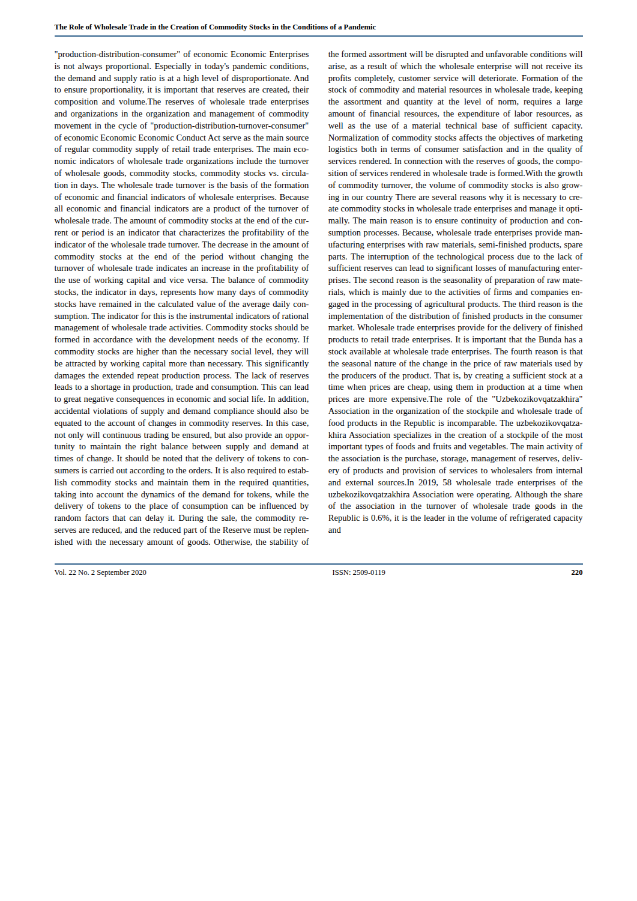The Role of Wholesale Trade in the Creation of Commodity Stocks in the Conditions of a Pandemic
"production-distribution-consumer" of economic Economic Enterprises is not always proportional. Especially in today's pandemic conditions, the demand and supply ratio is at a high level of disproportionate. And to ensure proportionality, it is important that reserves are created, their composition and volume.The reserves of wholesale trade enterprises and organizations in the organization and management of commodity movement in the cycle of "production-distribution-turnover-consumer" of economic Economic Economic Conduct Act serve as the main source of regular commodity supply of retail trade enterprises. The main economic indicators of wholesale trade organizations include the turnover of wholesale goods, commodity stocks, commodity stocks vs. circulation in days. The wholesale trade turnover is the basis of the formation of economic and financial indicators of wholesale enterprises. Because all economic and financial indicators are a product of the turnover of wholesale trade. The amount of commodity stocks at the end of the current or period is an indicator that characterizes the profitability of the indicator of the wholesale trade turnover. The decrease in the amount of commodity stocks at the end of the period without changing the turnover of wholesale trade indicates an increase in the profitability of the use of working capital and vice versa. The balance of commodity stocks, the indicator in days, represents how many days of commodity stocks have remained in the calculated value of the average daily consumption. The indicator for this is the instrumental indicators of rational management of wholesale trade activities. Commodity stocks should be formed in accordance with the development needs of the economy. If commodity stocks are higher than the necessary social level, they will be attracted by working capital more than necessary. This significantly damages the extended repeat production process. The lack of reserves leads to a shortage in production, trade and consumption. This can lead to great negative consequences in economic and social life. In addition, accidental violations of supply and demand compliance should also be equated to the account of changes in commodity reserves. In this case, not only will continuous trading be ensured, but also provide an opportunity to maintain the right balance between supply and demand at times of change. It should be noted that the delivery of tokens to consumers is carried out according to the orders. It is also required to establish commodity stocks and maintain them in the required quantities, taking into account the dynamics of the demand for tokens, while the delivery of tokens to the place of consumption can be influenced by random factors that can delay it. During the sale, the commodity reserves are reduced, and the reduced part of the Reserve must be replenished with the necessary amount of goods. Otherwise, the stability of the formed assortment will be disrupted and unfavorable conditions will arise, as a result of which the wholesale enterprise will not receive its profits completely, customer service will deteriorate. Formation of the stock of commodity and material resources in wholesale trade, keeping the assortment and quantity at the level of norm, requires a large amount of financial resources, the expenditure of labor resources, as well as the use of a material technical base of sufficient capacity. Normalization of commodity stocks affects the objectives of marketing logistics both in terms of consumer satisfaction and in the quality of services rendered. In connection with the reserves of goods, the composition of services rendered in wholesale trade is formed.With the growth of commodity turnover, the volume of commodity stocks is also growing in our country There are several reasons why it is necessary to create commodity stocks in wholesale trade enterprises and manage it optimally. The main reason is to ensure continuity of production and consumption processes. Because, wholesale trade enterprises provide manufacturing enterprises with raw materials, semi-finished products, spare parts. The interruption of the technological process due to the lack of sufficient reserves can lead to significant losses of manufacturing enterprises. The second reason is the seasonality of preparation of raw materials, which is mainly due to the activities of firms and companies engaged in the processing of agricultural products. The third reason is the implementation of the distribution of finished products in the consumer market. Wholesale trade enterprises provide for the delivery of finished products to retail trade enterprises. It is important that the Bunda has a stock available at wholesale trade enterprises. The fourth reason is that the seasonal nature of the change in the price of raw materials used by the producers of the product. That is, by creating a sufficient stock at a time when prices are cheap, using them in production at a time when prices are more expensive.The role of the "Uzbekozikovqatzakhira" Association in the organization of the stockpile and wholesale trade of food products in the Republic is incomparable. The uzbekozikovqatzakhira Association specializes in the creation of a stockpile of the most important types of foods and fruits and vegetables. The main activity of the association is the purchase, storage, management of reserves, delivery of products and provision of services to wholesalers from internal and external sources.In 2019, 58 wholesale trade enterprises of the uzbekozikovqatzakhira Association were operating. Although the share of the association in the turnover of wholesale trade goods in the Republic is 0.6%, it is the leader in the volume of refrigerated capacity and
Vol. 22 No. 2 September 2020 ISSN: 2509-0119 220